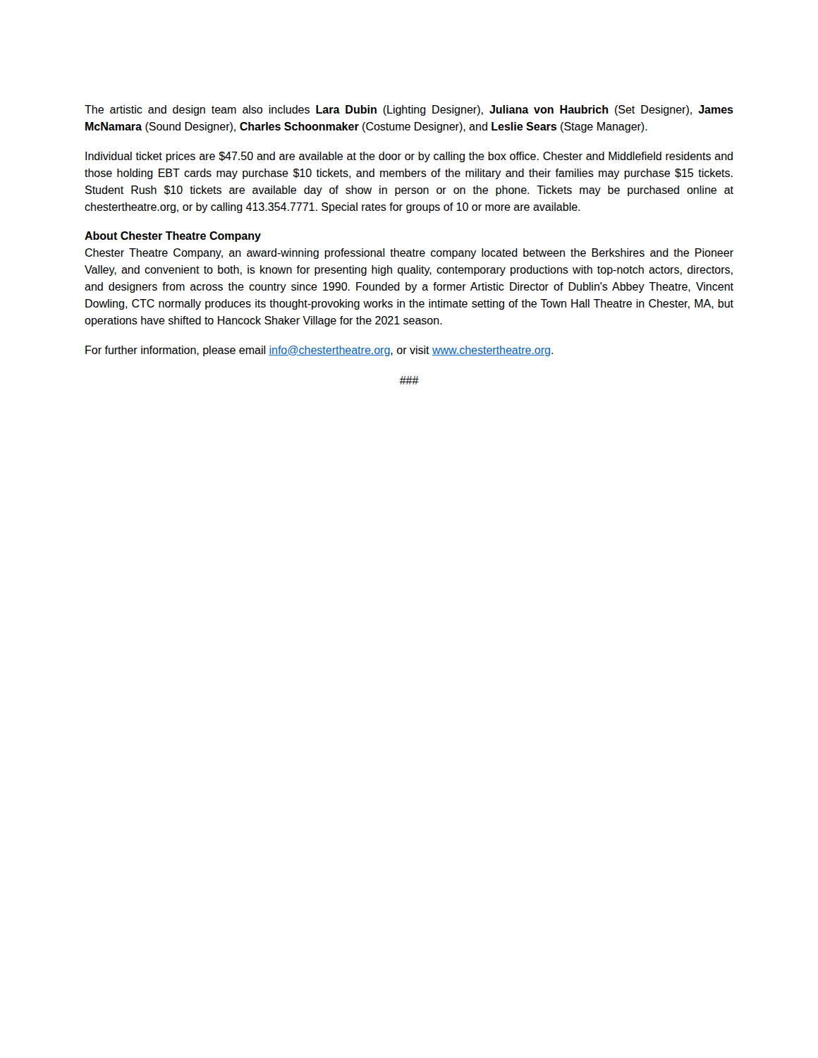The artistic and design team also includes Lara Dubin (Lighting Designer), Juliana von Haubrich (Set Designer), James McNamara (Sound Designer), Charles Schoonmaker (Costume Designer), and Leslie Sears (Stage Manager).
Individual ticket prices are $47.50 and are available at the door or by calling the box office. Chester and Middlefield residents and those holding EBT cards may purchase $10 tickets, and members of the military and their families may purchase $15 tickets. Student Rush $10 tickets are available day of show in person or on the phone. Tickets may be purchased online at chestertheatre.org, or by calling 413.354.7771. Special rates for groups of 10 or more are available.
About Chester Theatre Company
Chester Theatre Company, an award-winning professional theatre company located between the Berkshires and the Pioneer Valley, and convenient to both, is known for presenting high quality, contemporary productions with top-notch actors, directors, and designers from across the country since 1990. Founded by a former Artistic Director of Dublin's Abbey Theatre, Vincent Dowling, CTC normally produces its thought-provoking works in the intimate setting of the Town Hall Theatre in Chester, MA, but operations have shifted to Hancock Shaker Village for the 2021 season.
For further information, please email info@chestertheatre.org, or visit www.chestertheatre.org.
###